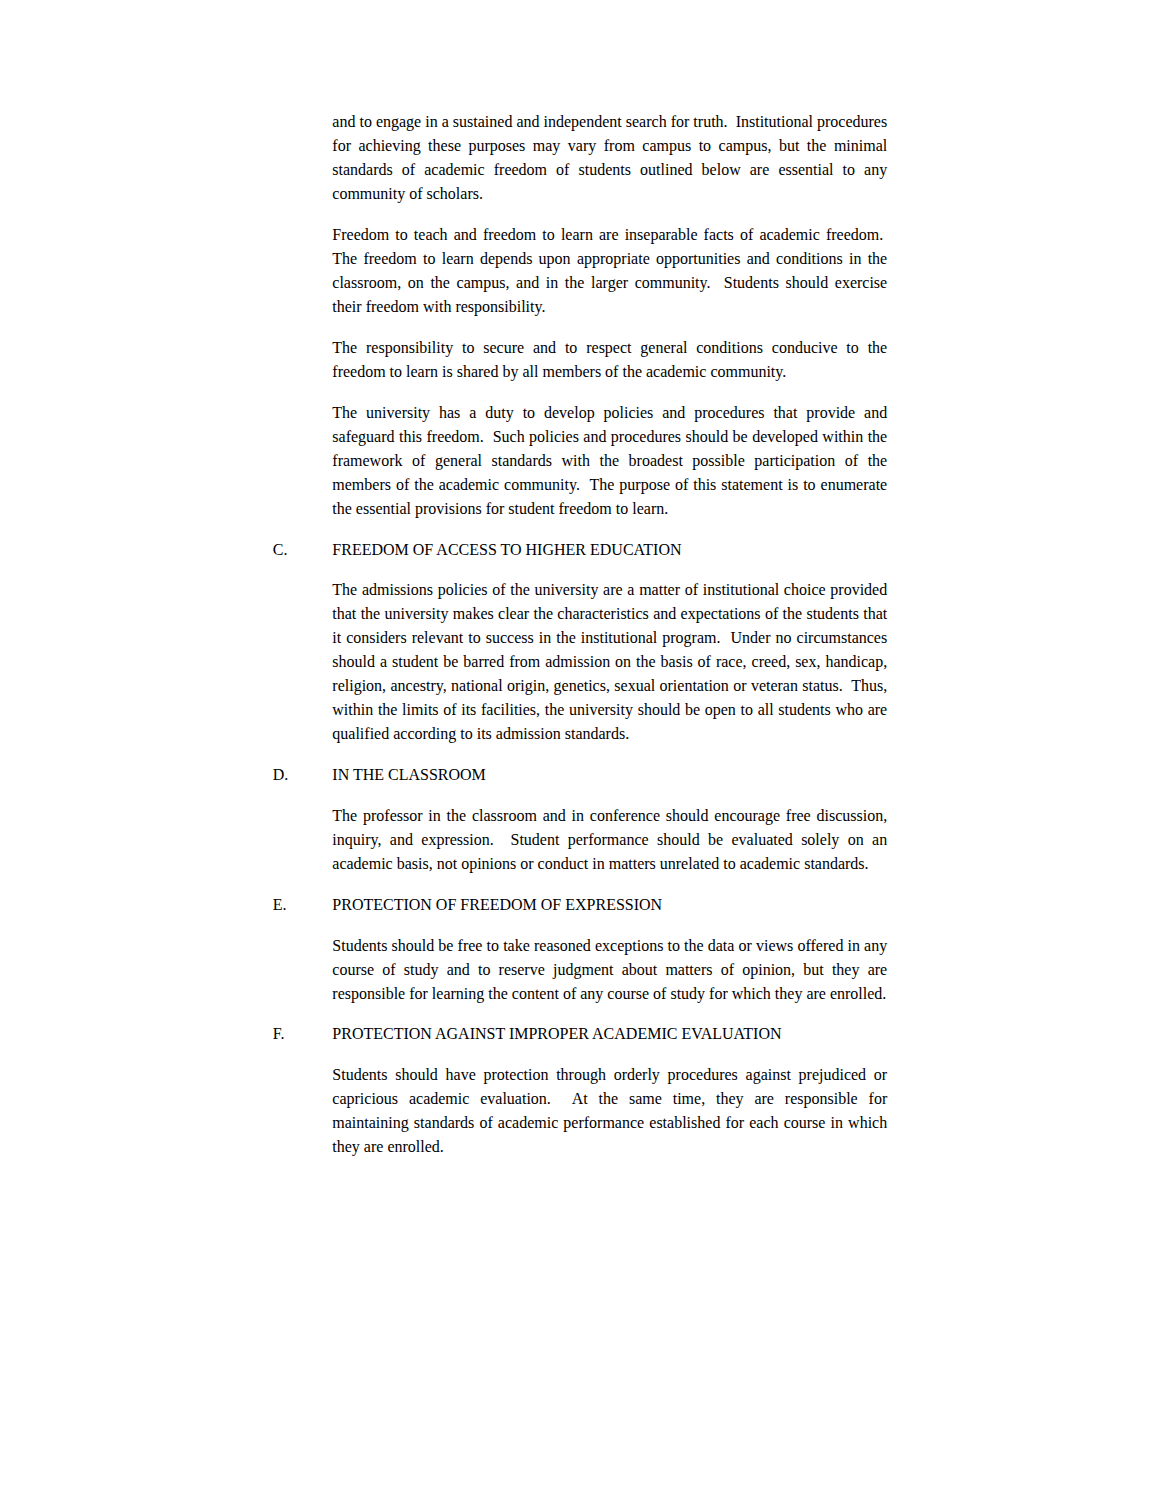and to engage in a sustained and independent search for truth. Institutional procedures for achieving these purposes may vary from campus to campus, but the minimal standards of academic freedom of students outlined below are essential to any community of scholars.
Freedom to teach and freedom to learn are inseparable facts of academic freedom. The freedom to learn depends upon appropriate opportunities and conditions in the classroom, on the campus, and in the larger community. Students should exercise their freedom with responsibility.
The responsibility to secure and to respect general conditions conducive to the freedom to learn is shared by all members of the academic community.
The university has a duty to develop policies and procedures that provide and safeguard this freedom. Such policies and procedures should be developed within the framework of general standards with the broadest possible participation of the members of the academic community. The purpose of this statement is to enumerate the essential provisions for student freedom to learn.
C.
FREEDOM OF ACCESS TO HIGHER EDUCATION
The admissions policies of the university are a matter of institutional choice provided that the university makes clear the characteristics and expectations of the students that it considers relevant to success in the institutional program. Under no circumstances should a student be barred from admission on the basis of race, creed, sex, handicap, religion, ancestry, national origin, genetics, sexual orientation or veteran status. Thus, within the limits of its facilities, the university should be open to all students who are qualified according to its admission standards.
D.
IN THE CLASSROOM
The professor in the classroom and in conference should encourage free discussion, inquiry, and expression. Student performance should be evaluated solely on an academic basis, not opinions or conduct in matters unrelated to academic standards.
E.
PROTECTION OF FREEDOM OF EXPRESSION
Students should be free to take reasoned exceptions to the data or views offered in any course of study and to reserve judgment about matters of opinion, but they are responsible for learning the content of any course of study for which they are enrolled.
F.
PROTECTION AGAINST IMPROPER ACADEMIC EVALUATION
Students should have protection through orderly procedures against prejudiced or capricious academic evaluation. At the same time, they are responsible for maintaining standards of academic performance established for each course in which they are enrolled.